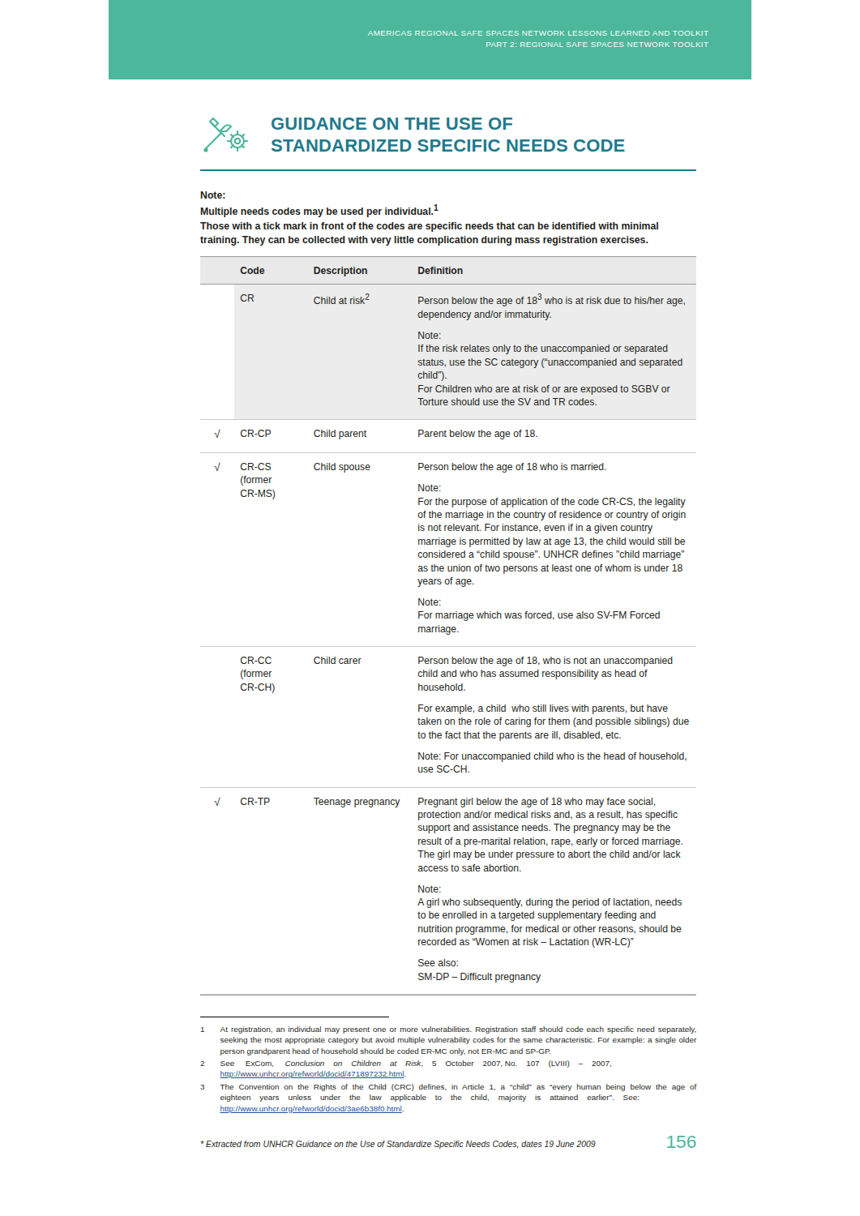Americas Regional Safe Spaces Network Lessons Learned and Toolkit
Part 2: Regional Safe Spaces Network Toolkit
Guidance on the Use ofStandardized Specific Needs Code
Note:
Multiple needs codes may be used per individual.1
Those with a tick mark in front of the codes are specific needs that can be identified with minimal training. They can be collected with very little complication during mass registration exercises.
| | Code | Description | Definition |
| --- | --- | --- | --- |
| | CR | Child at risk 2 | Person below the age of 18 3 who is at risk due to his/her age, dependency and/or immaturity. Note: If the risk relates only to the unaccompanied or separated status, use the SC category (“unaccompanied and separated child”). For Children who are at risk of or are exposed to SGBV or Torture should use the SV and TR codes. |
| √ | CR-CP | Child parent | Parent below the age of 18. |
| √ | CR-CS (former CR-MS) | Child spouse | Person below the age of 18 who is married. Note: For the purpose of application of the code CR-CS, the legality of the marriage in the country of residence or country of origin is not relevant. For instance, even if in a given country marriage is permitted by law at age 13, the child would still be considered a “child spouse”. UNHCR defines "child marriage” as the union of two persons at least one of whom is under 18 years of age. Note: For marriage which was forced, use also SV-FM Forced marriage. |
| | CR-CC (former CR-CH) | Child carer | Person below the age of 18, who is not an unaccompanied child and who has assumed responsibility as head of household. For example, a child who still lives with parents, but have taken on the role of caring for them (and possible siblings) due to the fact that the parents are ill, disabled, etc. Note: For unaccompanied child who is the head of household, use SC-CH. |
| √ | CR-TP | Teenage pregnancy | Pregnant girl below the age of 18 who may face social, protection and/or medical risks and, as a result, has specific support and assistance needs. The pregnancy may be the result of a pre-marital relation, rape, early or forced marriage. The girl may be under pressure to abort the child and/or lack access to safe abortion. Note: A girl who subsequently, during the period of lactation, needs to be enrolled in a targeted supplementary feeding and nutrition programme, for medical or other reasons, should be recorded as “Women at risk – Lactation (WR-LC)” See also: SM-DP – Difficult pregnancy |
1
At registration, an individual may present one or more vulnerabilities. Registration staff should code each specific need separately, seeking the most appropriate category but avoid multiple vulnerability codes for the same characteristic. For example: a single older person grandparent head of household should be coded ER-MC only, not ER-MC and SP-GP.
2
See ExCom, Conclusion on Children at Risk, 5 October 2007, No. 107 (LVIII) – 2007,
http://www.unhcr.org/refworld/docid/471897232.html.
3
The Convention on the Rights of the Child (CRC) defines, in Article 1, a “child” as “every human being below the age of eighteen years unless under the law applicable to the child, majority is attained earlier”. See:
http://www.unhcr.org/refworld/docid/3ae6b38f0.html.
* Extracted from UNHCR Guidance on the Use of Standardize Specific Needs Codes, dates 19 June 2009
156